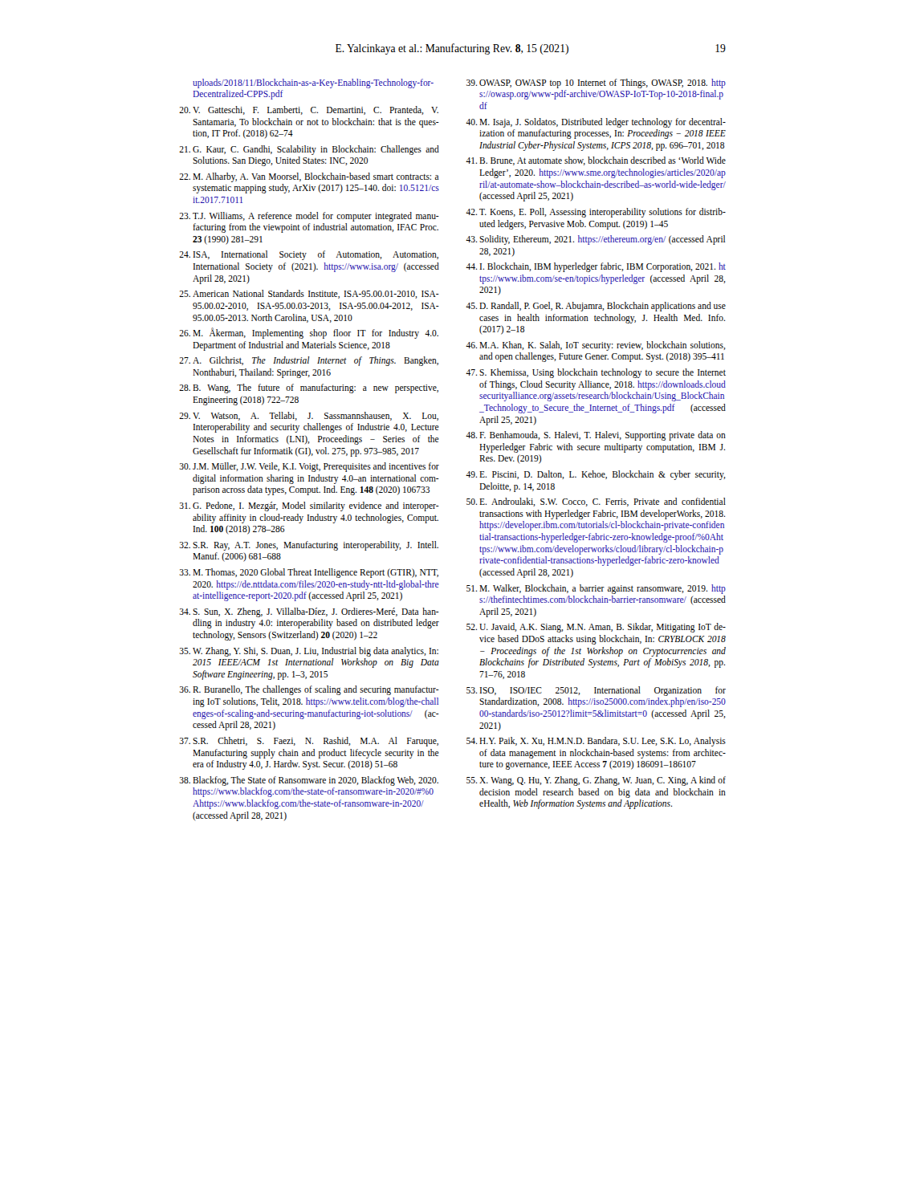E. Yalcinkaya et al.: Manufacturing Rev. 8, 15 (2021)
19
uploads/2018/11/Blockchain-as-a-Key-Enabling-Technology-for-Decentralized-CPPS.pdf
20. V. Gatteschi, F. Lamberti, C. Demartini, C. Pranteda, V. Santamaria, To blockchain or not to blockchain: that is the question, IT Prof. (2018) 62–74
21. G. Kaur, C. Gandhi, Scalability in Blockchain: Challenges and Solutions. San Diego, United States: INC, 2020
22. M. Alharby, A. Van Moorsel, Blockchain-based smart contracts: a systematic mapping study, ArXiv (2017) 125–140. doi: 10.5121/csit.2017.71011
23. T.J. Williams, A reference model for computer integrated manufacturing from the viewpoint of industrial automation, IFAC Proc. 23 (1990) 281–291
24. ISA, International Society of Automation, Automation, International Society of (2021). https://www.isa.org/ (accessed April 28, 2021)
25. American National Standards Institute, ISA-95.00.01-2010, ISA-95.00.02-2010, ISA-95.00.03-2013, ISA-95.00.04-2012, ISA-95.00.05-2013. North Carolina, USA, 2010
26. M. Åkerman, Implementing shop floor IT for Industry 4.0. Department of Industrial and Materials Science, 2018
27. A. Gilchrist, The Industrial Internet of Things. Bangken, Nonthaburi, Thailand: Springer, 2016
28. B. Wang, The future of manufacturing: a new perspective, Engineering (2018) 722–728
29. V. Watson, A. Tellabi, J. Sassmannshausen, X. Lou, Interoperability and security challenges of Industrie 4.0, Lecture Notes in Informatics (LNI), Proceedings − Series of the Gesellschaft fur Informatik (GI), vol. 275, pp. 973–985, 2017
30. J.M. Müller, J.W. Veile, K.I. Voigt, Prerequisites and incentives for digital information sharing in Industry 4.0–an international comparison across data types, Comput. Ind. Eng. 148 (2020) 106733
31. G. Pedone, I. Mezgár, Model similarity evidence and interoperability affinity in cloud-ready Industry 4.0 technologies, Comput. Ind. 100 (2018) 278–286
32. S.R. Ray, A.T. Jones, Manufacturing interoperability, J. Intell. Manuf. (2006) 681–688
33. M. Thomas, 2020 Global Threat Intelligence Report (GTIR), NTT, 2020. https://de.nttdata.com/files/2020-en-study-ntt-ltd-global-threat-intelligence-report-2020.pdf (accessed April 25, 2021)
34. S. Sun, X. Zheng, J. Villalba-Díez, J. Ordieres-Meré, Data handling in industry 4.0: interoperability based on distributed ledger technology, Sensors (Switzerland) 20 (2020) 1–22
35. W. Zhang, Y. Shi, S. Duan, J. Liu, Industrial big data analytics, In: 2015 IEEE/ACM 1st International Workshop on Big Data Software Engineering, pp. 1–3, 2015
36. R. Buranello, The challenges of scaling and securing manufacturing IoT solutions, Telit, 2018. https://www.telit.com/blog/the-challenges-of-scaling-and-securing-manufacturing-iot-solutions/ (accessed April 28, 2021)
37. S.R. Chhetri, S. Faezi, N. Rashid, M.A. Al Faruque, Manufacturing supply chain and product lifecycle security in the era of Industry 4.0, J. Hardw. Syst. Secur. (2018) 51–68
38. Blackfog, The State of Ransomware in 2020, Blackfog Web, 2020. https://www.blackfog.com/the-state-of-ransomware-in-2020/#%0Ahttps://www.blackfog.com/the-state-of-ransomware-in-2020/ (accessed April 28, 2021)
39. OWASP, OWASP top 10 Internet of Things, OWASP, 2018. https://owasp.org/www-pdf-archive/OWASP-IoT-Top-10-2018-final.pdf
40. M. Isaja, J. Soldatos, Distributed ledger technology for decentralization of manufacturing processes, In: Proceedings − 2018 IEEE Industrial Cyber-Physical Systems, ICPS 2018, pp. 696–701, 2018
41. B. Brune, At automate show, blockchain described as ‘World Wide Ledger’, 2020. https://www.sme.org/technologies/articles/2020/april/at-automate-show–blockchain-described–as-world-wide-ledger/ (accessed April 25, 2021)
42. T. Koens, E. Poll, Assessing interoperability solutions for distributed ledgers, Pervasive Mob. Comput. (2019) 1–45
43. Solidity, Ethereum, 2021. https://ethereum.org/en/ (accessed April 28, 2021)
44. I. Blockchain, IBM hyperledger fabric, IBM Corporation, 2021. https://www.ibm.com/se-en/topics/hyperledger (accessed April 28, 2021)
45. D. Randall, P. Goel, R. Abujamra, Blockchain applications and use cases in health information technology, J. Health Med. Info. (2017) 2–18
46. M.A. Khan, K. Salah, IoT security: review, blockchain solutions, and open challenges, Future Gener. Comput. Syst. (2018) 395–411
47. S. Khemissa, Using blockchain technology to secure the Internet of Things, Cloud Security Alliance, 2018. https://downloads.cloudsecurityalliance.org/assets/research/blockchain/Using_BlockChain_Technology_to_Secure_the_Internet_of_Things.pdf (accessed April 25, 2021)
48. F. Benhamouda, S. Halevi, T. Halevi, Supporting private data on Hyperledger Fabric with secure multiparty computation, IBM J. Res. Dev. (2019)
49. E. Piscini, D. Dalton, L. Kehoe, Blockchain & cyber security, Deloitte, p. 14, 2018
50. E. Androulaki, S.W. Cocco, C. Ferris, Private and confidential transactions with Hyperledger Fabric, IBM developerWorks, 2018. https://developer.ibm.com/tutorials/cl-blockchain-private-confidential-transactions-hyperledger-fabric-zero-knowledge-proof/%0Ahttps://www.ibm.com/developerworks/cloud/library/cl-blockchain-private-confidential-transactions-hyperledger-fabric-zero-knowled (accessed April 28, 2021)
51. M. Walker, Blockchain, a barrier against ransomware, 2019. https://thefintechtimes.com/blockchain-barrier-ransomware/ (accessed April 25, 2021)
52. U. Javaid, A.K. Siang, M.N. Aman, B. Sikdar, Mitigating IoT device based DDoS attacks using blockchain, In: CRYBLOCK 2018 − Proceedings of the 1st Workshop on Cryptocurrencies and Blockchains for Distributed Systems, Part of MobiSys 2018, pp. 71–76, 2018
53. ISO, ISO/IEC 25012, International Organization for Standardization, 2008. https://iso25000.com/index.php/en/iso-25000-standards/iso-25012?limit=5&limitstart=0 (accessed April 25, 2021)
54. H.Y. Paik, X. Xu, H.M.N.D. Bandara, S.U. Lee, S.K. Lo, Analysis of data management in nlockchain-based systems: from architecture to governance, IEEE Access 7 (2019) 186091–186107
55. X. Wang, Q. Hu, Y. Zhang, G. Zhang, W. Juan, C. Xing, A kind of decision model research based on big data and blockchain in eHealth, Web Information Systems and Applications.